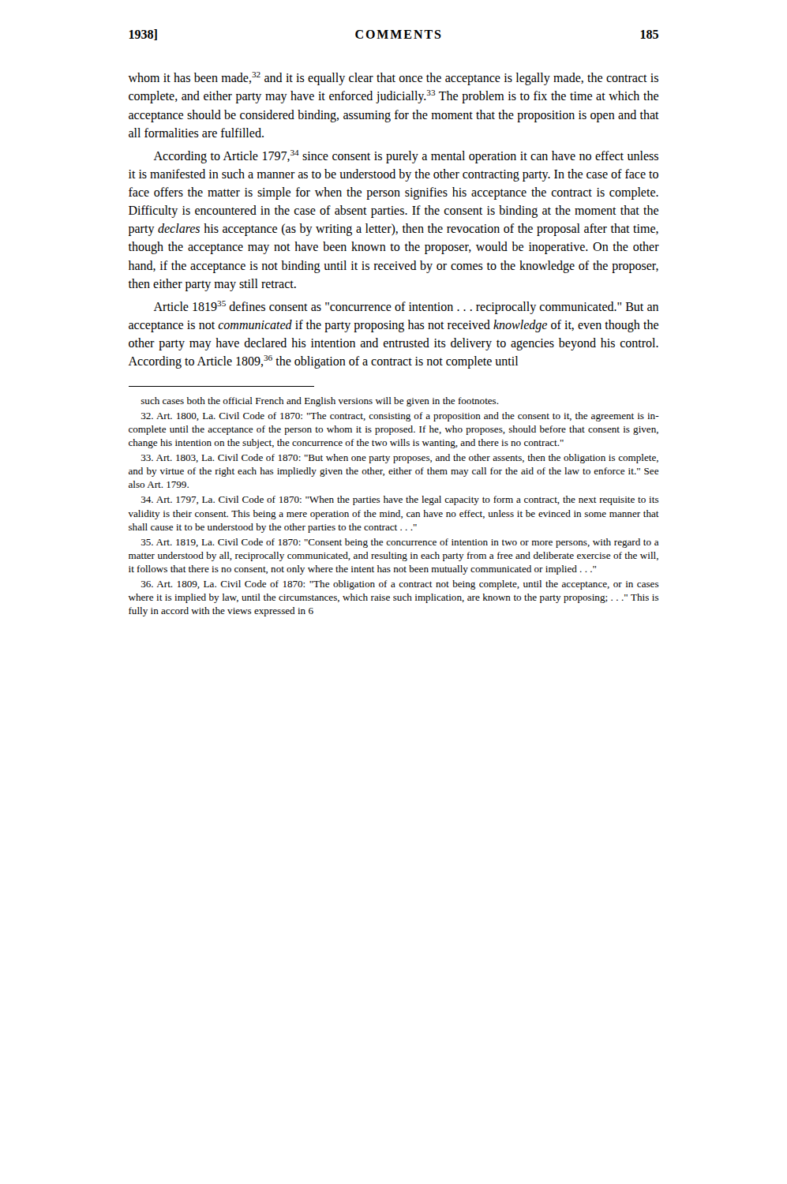1938] Comments 185
whom it has been made,32 and it is equally clear that once the acceptance is legally made, the contract is complete, and either party may have it enforced judicially.33 The problem is to fix the time at which the acceptance should be considered binding, assuming for the moment that the proposition is open and that all formalities are fulfilled.
According to Article 1797,34 since consent is purely a mental operation it can have no effect unless it is manifested in such a manner as to be understood by the other contracting party. In the case of face to face offers the matter is simple for when the person signifies his acceptance the contract is complete. Difficulty is encountered in the case of absent parties. If the consent is binding at the moment that the party declares his acceptance (as by writing a letter), then the revocation of the proposal after that time, though the acceptance may not have been known to the proposer, would be inoperative. On the other hand, if the acceptance is not binding until it is received by or comes to the knowledge of the proposer, then either party may still retract.
Article 181935 defines consent as "concurrence of intention . . . reciprocally communicated." But an acceptance is not communicated if the party proposing has not received knowledge of it, even though the other party may have declared his intention and entrusted its delivery to agencies beyond his control. According to Article 1809,36 the obligation of a contract is not complete until
such cases both the official French and English versions will be given in the footnotes.
32. Art. 1800, La. Civil Code of 1870: "The contract, consisting of a proposition and the consent to it, the agreement is incomplete until the acceptance of the person to whom it is proposed. If he, who proposes, should before that consent is given, change his intention on the subject, the concurrence of the two wills is wanting, and there is no contract."
33. Art. 1803, La. Civil Code of 1870: "But when one party proposes, and the other assents, then the obligation is complete, and by virtue of the right each has impliedly given the other, either of them may call for the aid of the law to enforce it." See also Art. 1799.
34. Art. 1797, La. Civil Code of 1870: "When the parties have the legal capacity to form a contract, the next requisite to its validity is their consent. This being a mere operation of the mind, can have no effect, unless it be evinced in some manner that shall cause it to be understood by the other parties to the contract . . ."
35. Art. 1819, La. Civil Code of 1870: "Consent being the concurrence of intention in two or more persons, with regard to a matter understood by all, reciprocally communicated, and resulting in each party from a free and deliberate exercise of the will, it follows that there is no consent, not only where the intent has not been mutually communicated or implied . . ."
36. Art. 1809, La. Civil Code of 1870: "The obligation of a contract not being complete, until the acceptance, or in cases where it is implied by law, until the circumstances, which raise such implication, are known to the party proposing; . . ." This is fully in accord with the views expressed in 6